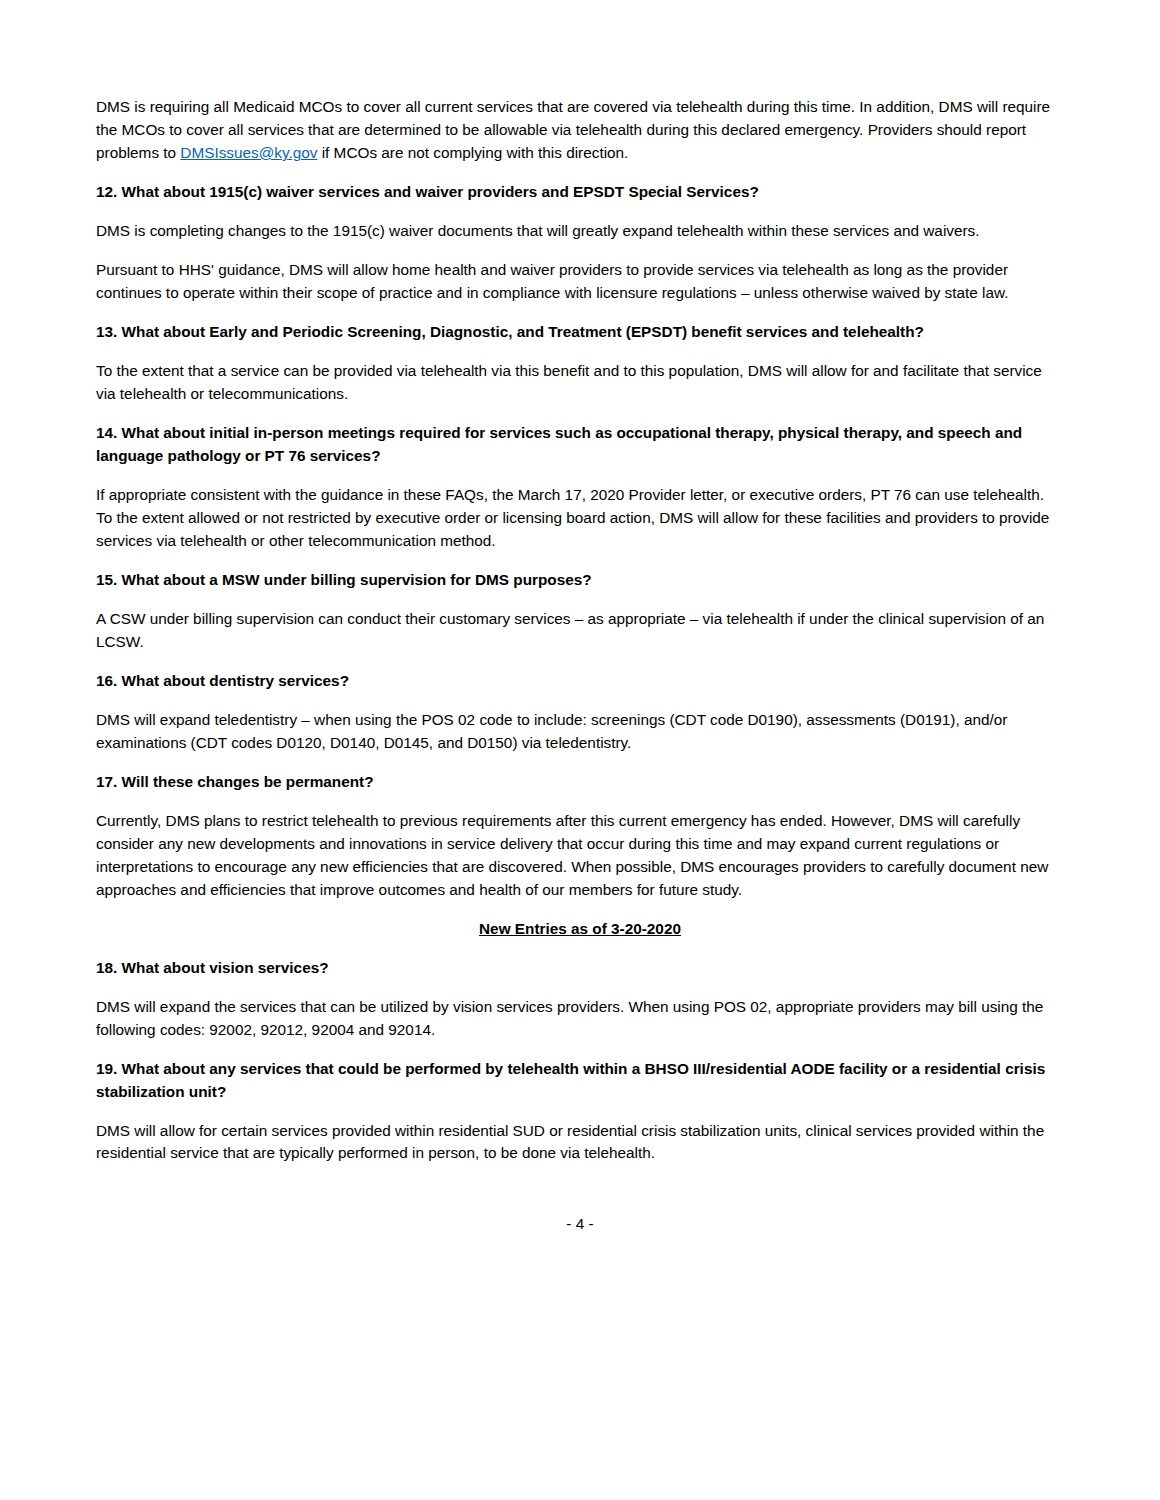DMS is requiring all Medicaid MCOs to cover all current services that are covered via telehealth during this time. In addition, DMS will require the MCOs to cover all services that are determined to be allowable via telehealth during this declared emergency. Providers should report problems to DMSIssues@ky.gov if MCOs are not complying with this direction.
12. What about 1915(c) waiver services and waiver providers and EPSDT Special Services?
DMS is completing changes to the 1915(c) waiver documents that will greatly expand telehealth within these services and waivers.
Pursuant to HHS' guidance, DMS will allow home health and waiver providers to provide services via telehealth as long as the provider continues to operate within their scope of practice and in compliance with licensure regulations – unless otherwise waived by state law.
13. What about Early and Periodic Screening, Diagnostic, and Treatment (EPSDT) benefit services and telehealth?
To the extent that a service can be provided via telehealth via this benefit and to this population, DMS will allow for and facilitate that service via telehealth or telecommunications.
14. What about initial in-person meetings required for services such as occupational therapy, physical therapy, and speech and language pathology or PT 76 services?
If appropriate consistent with the guidance in these FAQs, the March 17, 2020 Provider letter, or executive orders, PT 76 can use telehealth. To the extent allowed or not restricted by executive order or licensing board action, DMS will allow for these facilities and providers to provide services via telehealth or other telecommunication method.
15. What about a MSW under billing supervision for DMS purposes?
A CSW under billing supervision can conduct their customary services – as appropriate – via telehealth if under the clinical supervision of an LCSW.
16. What about dentistry services?
DMS will expand teledentistry – when using the POS 02 code to include: screenings (CDT code D0190), assessments (D0191), and/or examinations (CDT codes D0120, D0140, D0145, and D0150) via teledentistry.
17. Will these changes be permanent?
Currently, DMS plans to restrict telehealth to previous requirements after this current emergency has ended. However, DMS will carefully consider any new developments and innovations in service delivery that occur during this time and may expand current regulations or interpretations to encourage any new efficiencies that are discovered. When possible, DMS encourages providers to carefully document new approaches and efficiencies that improve outcomes and health of our members for future study.
New Entries as of 3-20-2020
18. What about vision services?
DMS will expand the services that can be utilized by vision services providers. When using POS 02, appropriate providers may bill using the following codes: 92002, 92012, 92004 and 92014.
19. What about any services that could be performed by telehealth within a BHSO III/residential AODE facility or a residential crisis stabilization unit?
DMS will allow for certain services provided within residential SUD or residential crisis stabilization units, clinical services provided within the residential service that are typically performed in person, to be done via telehealth.
- 4 -